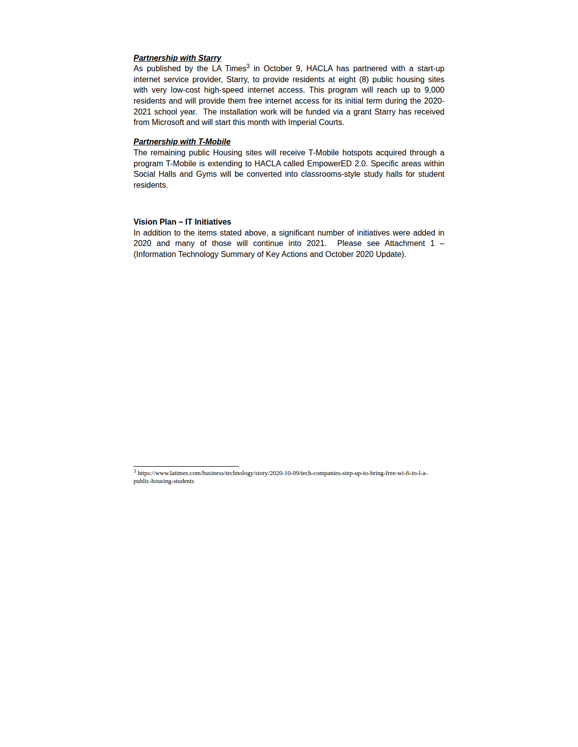Partnership with Starry
As published by the LA Times3 in October 9, HACLA has partnered with a start-up internet service provider, Starry, to provide residents at eight (8) public housing sites with very low-cost high-speed internet access. This program will reach up to 9,000 residents and will provide them free internet access for its initial term during the 2020-2021 school year. The installation work will be funded via a grant Starry has received from Microsoft and will start this month with Imperial Courts.
Partnership with T-Mobile
The remaining public Housing sites will receive T-Mobile hotspots acquired through a program T-Mobile is extending to HACLA called EmpowerED 2.0. Specific areas within Social Halls and Gyms will be converted into classrooms-style study halls for student residents.
Vision Plan – IT Initiatives
In addition to the items stated above, a significant number of initiatives were added in 2020 and many of those will continue into 2021. Please see Attachment 1 – (Information Technology Summary of Key Actions and October 2020 Update).
3 https://www.latimes.com/business/technology/story/2020-10-09/tech-companies-step-up-to-bring-free-wi-fi-to-l-a-public-housing-students